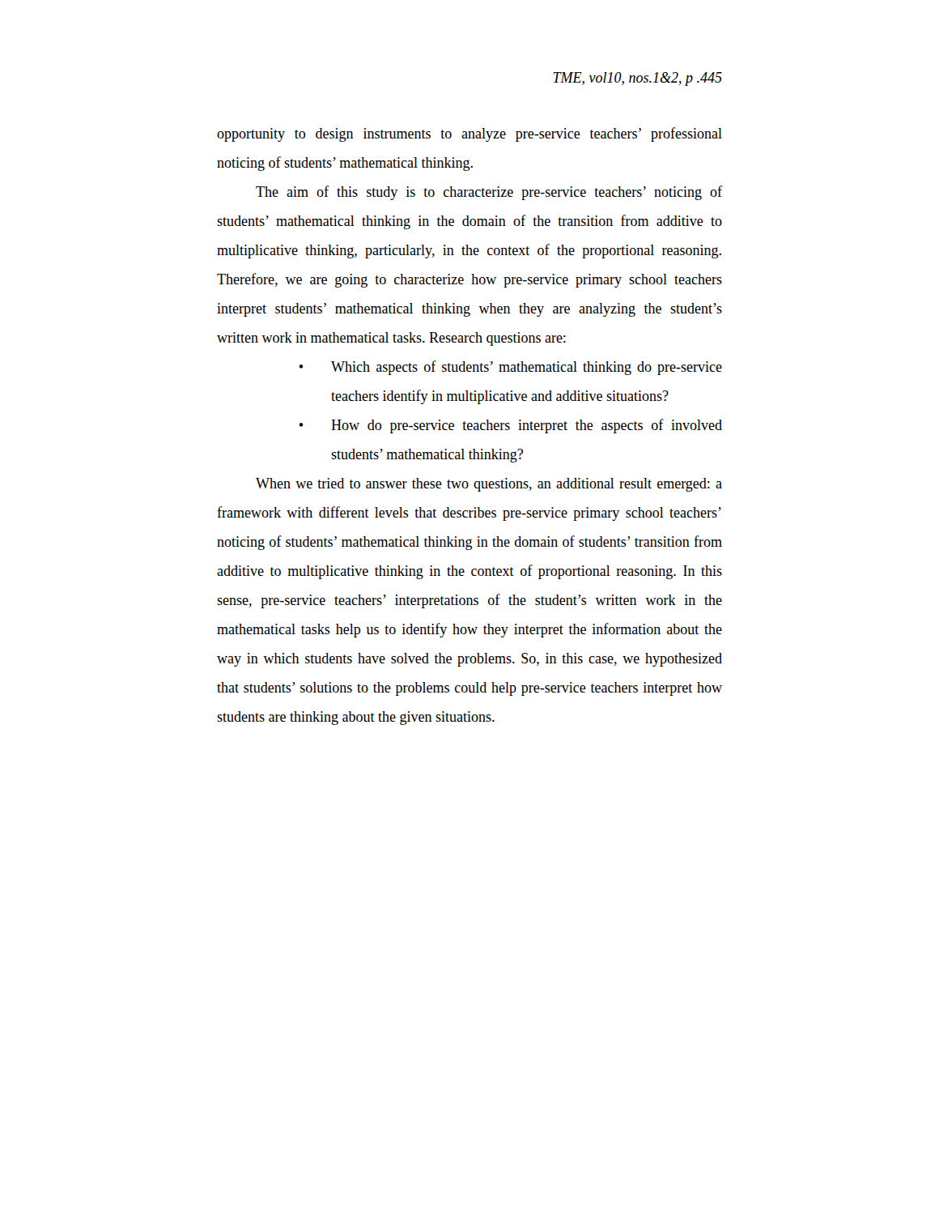TME, vol10, nos.1&2, p .445
opportunity to design instruments to analyze pre-service teachers’ professional noticing of students’ mathematical thinking.
The aim of this study is to characterize pre-service teachers’ noticing of students’ mathematical thinking in the domain of the transition from additive to multiplicative thinking, particularly, in the context of the proportional reasoning. Therefore, we are going to characterize how pre-service primary school teachers interpret students’ mathematical thinking when they are analyzing the student’s written work in mathematical tasks. Research questions are:
Which aspects of students’ mathematical thinking do pre-service teachers identify in multiplicative and additive situations?
How do pre-service teachers interpret the aspects of involved students’ mathematical thinking?
When we tried to answer these two questions, an additional result emerged: a framework with different levels that describes pre-service primary school teachers’ noticing of students’ mathematical thinking in the domain of students’ transition from additive to multiplicative thinking in the context of proportional reasoning. In this sense, pre-service teachers’ interpretations of the student’s written work in the mathematical tasks help us to identify how they interpret the information about the way in which students have solved the problems. So, in this case, we hypothesized that students’ solutions to the problems could help pre-service teachers interpret how students are thinking about the given situations.